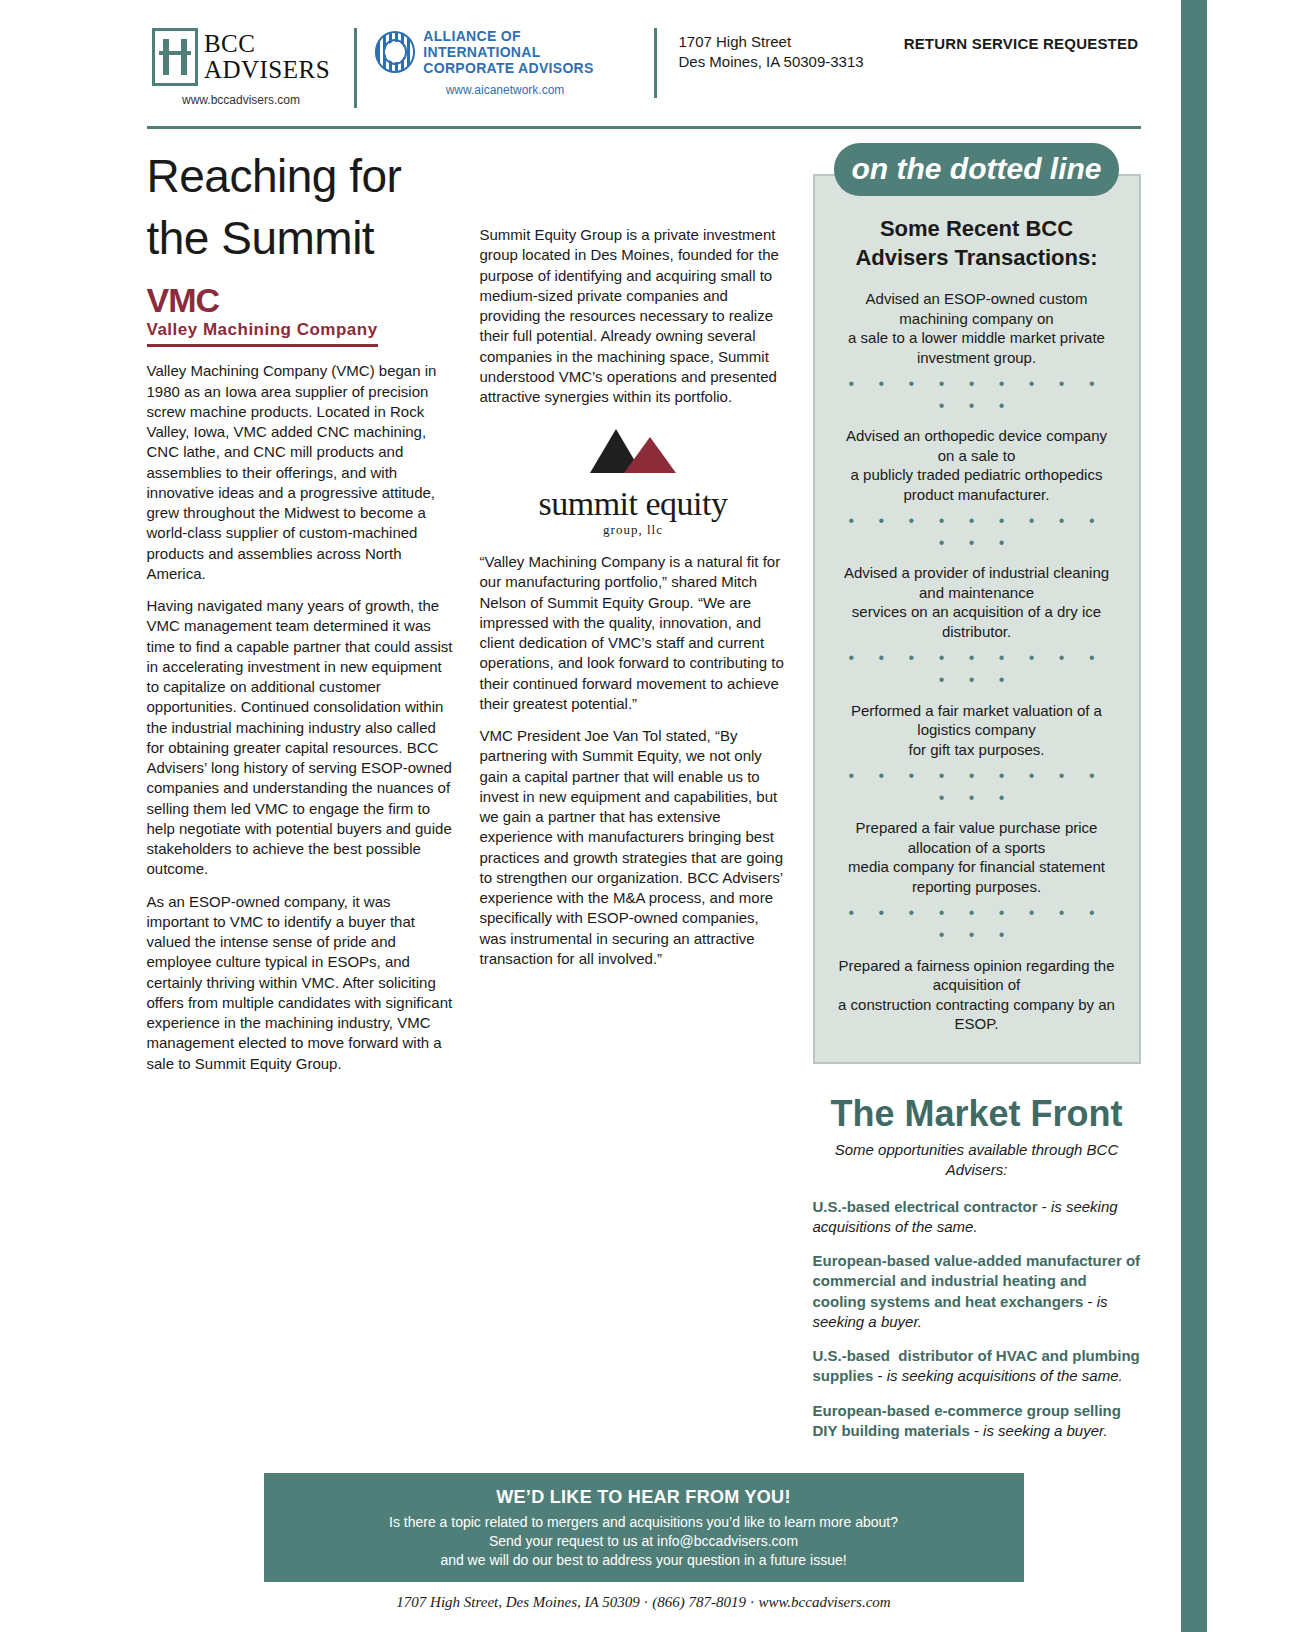BCC
ADVISERS
www.bccadvisers.com
ALLIANCE OF INTERNATIONAL
CORPORATE ADVISORS
www.aicanetwork.com
1707 High Street
Des Moines, IA 50309-3313
RETURN SERVICE REQUESTED
Reaching for the Summit
VMC
Valley Machining Company
Valley Machining Company (VMC) began in 1980 as an Iowa area supplier of precision screw machine products. Located in Rock Valley, Iowa, VMC added CNC machining, CNC lathe, and CNC mill products and assemblies to their offerings, and with innovative ideas and a progressive attitude, grew throughout the Midwest to become a world-class supplier of custom-machined products and assemblies across North America.
Having navigated many years of growth, the VMC management team determined it was time to find a capable partner that could assist in accelerating investment in new equipment to capitalize on additional customer opportunities. Continued consolidation within the industrial machining industry also called for obtaining greater capital resources. BCC Advisers’ long history of serving ESOP-owned companies and understanding the nuances of selling them led VMC to engage the firm to help negotiate with potential buyers and guide stakeholders to achieve the best possible outcome.
As an ESOP-owned company, it was important to VMC to identify a buyer that valued the intense sense of pride and employee culture typical in ESOPs, and certainly thriving within VMC. After soliciting offers from multiple candidates with significant experience in the machining industry, VMC management elected to move forward with a sale to Summit Equity Group.
Summit Equity Group is a private investment group located in Des Moines, founded for the purpose of identifying and acquiring small to medium-sized private companies and providing the resources necessary to realize their full potential. Already owning several companies in the machining space, Summit understood VMC’s operations and presented attractive synergies within its portfolio.
summit equity
group, llc
“Valley Machining Company is a natural fit for our manufacturing portfolio,” shared Mitch Nelson of Summit Equity Group. “We are impressed with the quality, innovation, and client dedication of VMC’s staff and current operations, and look forward to contributing to their continued forward movement to achieve their greatest potential.”
VMC President Joe Van Tol stated, “By partnering with Summit Equity, we not only gain a capital partner that will enable us to invest in new equipment and capabilities, but we gain a partner that has extensive experience with manufacturers bringing best practices and growth strategies that are going to strengthen our organization. BCC Advisers’ experience with the M&A process, and more specifically with ESOP-owned companies, was instrumental in securing an attractive transaction for all involved.”
on the dotted line
Some Recent BCC Advisers Transactions:
Advised an ESOP-owned custom machining company on
a sale to a lower middle market private investment group.
• • • • • • • • • • • •
Advised an orthopedic device company on a sale to
a publicly traded pediatric orthopedics product manufacturer.
• • • • • • • • • • • •
Advised a provider of industrial cleaning and maintenance
services on an acquisition of a dry ice distributor.
• • • • • • • • • • • •
Performed a fair market valuation of a logistics company
for gift tax purposes.
• • • • • • • • • • • •
Prepared a fair value purchase price allocation of a sports
media company for financial statement reporting purposes.
• • • • • • • • • • • •
Prepared a fairness opinion regarding the acquisition of
a construction contracting company by an ESOP.
The Market Front
Some opportunities available through BCC Advisers:
U.S.-based electrical contractor - is seeking acquisitions of the same.
European-based value-added manufacturer of commercial and industrial heating and cooling systems and heat exchangers - is seeking a buyer.
U.S.-based distributor of HVAC and plumbing supplies - is seeking acquisitions of the same.
European-based e-commerce group selling DIY building materials - is seeking a buyer.
WE’D LIKE TO HEAR FROM YOU!
Is there a topic related to mergers and acquisitions you’d like to learn more about?
Send your request to us at info@bccadvisers.com
and we will do our best to address your question in a future issue!
1707 High Street, Des Moines, IA 50309 · (866) 787-8019 · www.bccadvisers.com